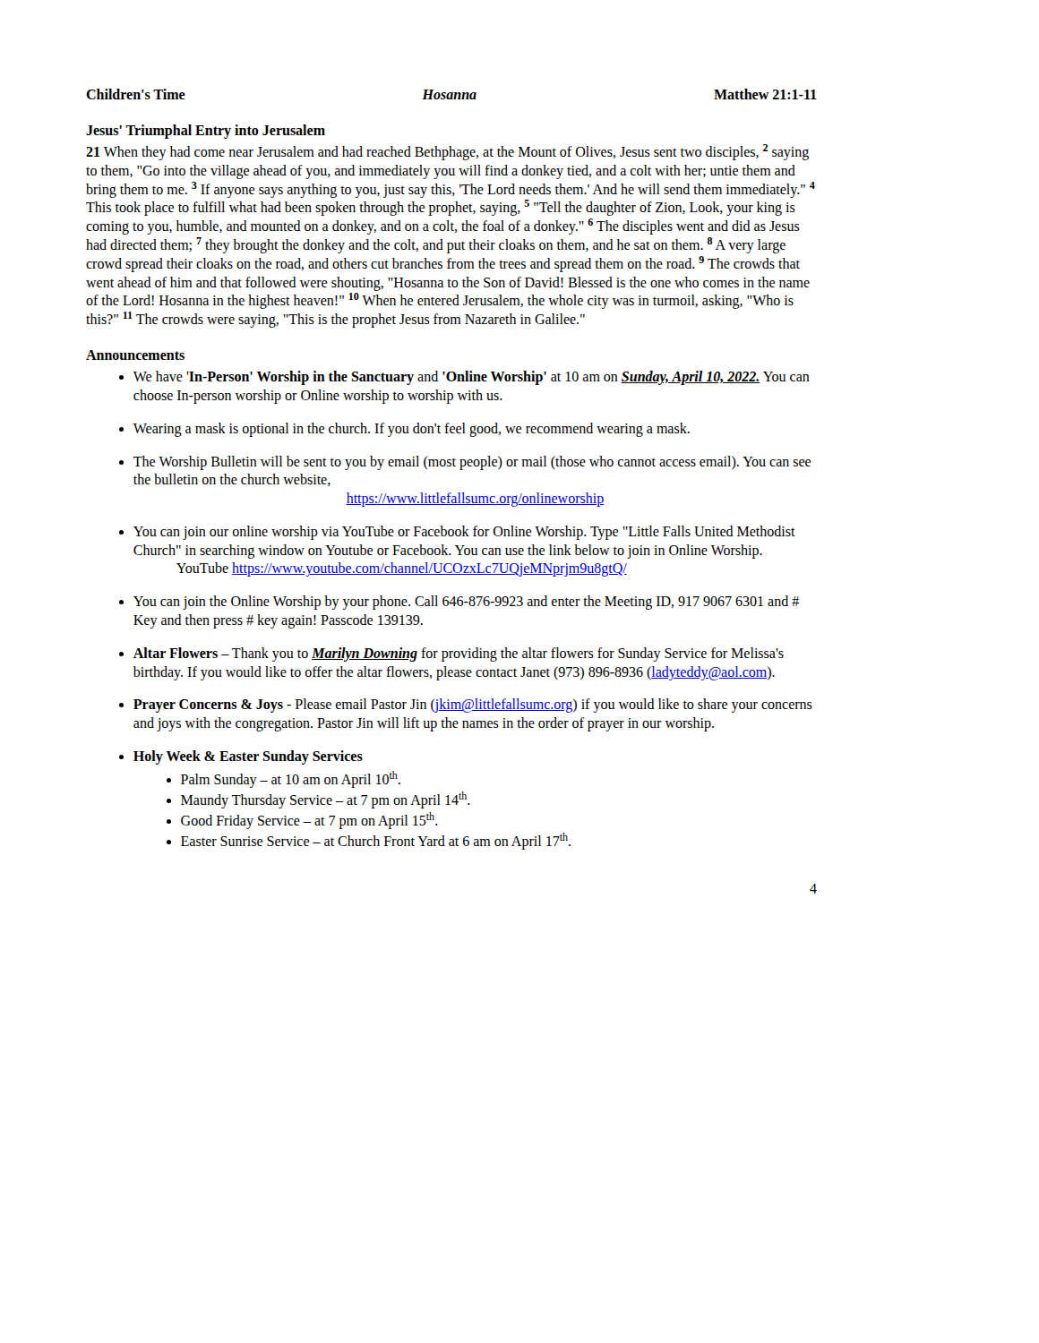Children's Time Hosanna Matthew 21:1-11
Jesus' Triumphal Entry into Jerusalem
21 When they had come near Jerusalem and had reached Bethphage, at the Mount of Olives, Jesus sent two disciples, 2 saying to them, "Go into the village ahead of you, and immediately you will find a donkey tied, and a colt with her; untie them and bring them to me. 3 If anyone says anything to you, just say this, 'The Lord needs them.' And he will send them immediately." 4 This took place to fulfill what had been spoken through the prophet, saying, 5 "Tell the daughter of Zion, Look, your king is coming to you, humble, and mounted on a donkey, and on a colt, the foal of a donkey." 6 The disciples went and did as Jesus had directed them; 7 they brought the donkey and the colt, and put their cloaks on them, and he sat on them. 8 A very large crowd spread their cloaks on the road, and others cut branches from the trees and spread them on the road. 9 The crowds that went ahead of him and that followed were shouting, "Hosanna to the Son of David! Blessed is the one who comes in the name of the Lord! Hosanna in the highest heaven!" 10 When he entered Jerusalem, the whole city was in turmoil, asking, "Who is this?" 11 The crowds were saying, "This is the prophet Jesus from Nazareth in Galilee."
Announcements
We have 'In-Person' Worship in the Sanctuary and 'Online Worship' at 10 am on Sunday, April 10, 2022. You can choose In-person worship or Online worship to worship with us.
Wearing a mask is optional in the church. If you don't feel good, we recommend wearing a mask.
The Worship Bulletin will be sent to you by email (most people) or mail (those who cannot access email). You can see the bulletin on the church website, https://www.littlefallsumc.org/onlineworship
You can join our online worship via YouTube or Facebook for Online Worship. Type "Little Falls United Methodist Church" in searching window on Youtube or Facebook. You can use the link below to join in Online Worship. YouTube https://www.youtube.com/channel/UCOzxLc7UQjeMNprjm9u8gtQ/
You can join the Online Worship by your phone. Call 646-876-9923 and enter the Meeting ID, 917 9067 6301 and # Key and then press # key again! Passcode 139139.
Altar Flowers – Thank you to Marilyn Downing for providing the altar flowers for Sunday Service for Melissa's birthday. If you would like to offer the altar flowers, please contact Janet (973) 896-8936 (ladyteddy@aol.com).
Prayer Concerns & Joys - Please email Pastor Jin (jkim@littlefallsumc.org) if you would like to share your concerns and joys with the congregation. Pastor Jin will lift up the names in the order of prayer in our worship.
Holy Week & Easter Sunday Services
Palm Sunday – at 10 am on April 10th.
Maundy Thursday Service – at 7 pm on April 14th.
Good Friday Service – at 7 pm on April 15th.
Easter Sunrise Service – at Church Front Yard at 6 am on April 17th.
4